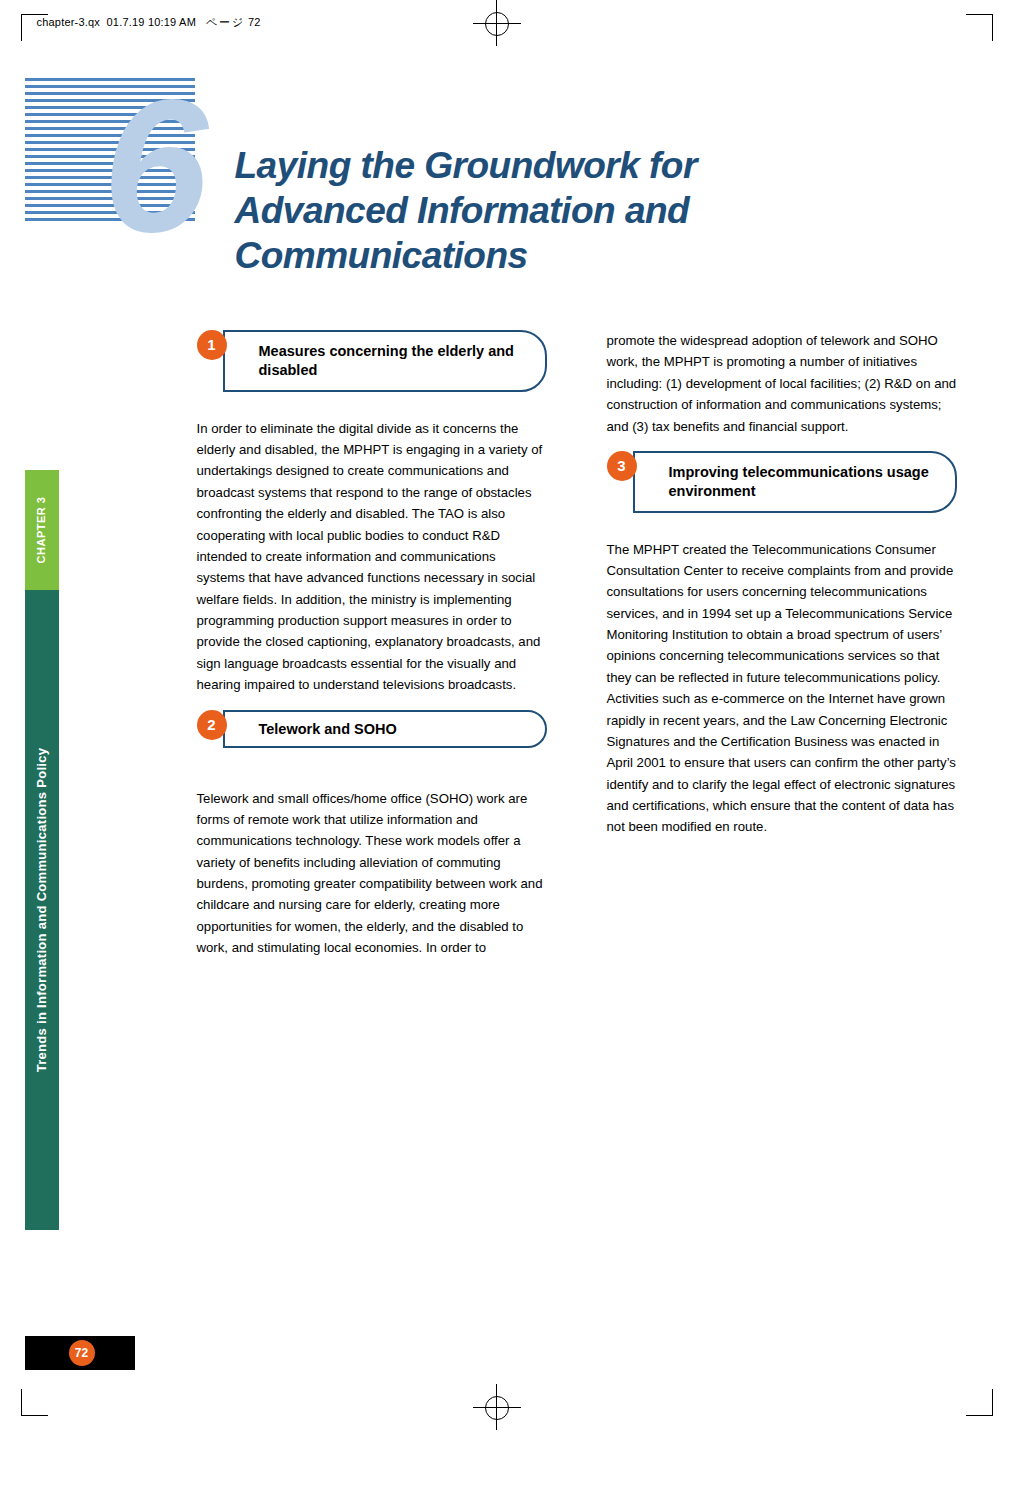chapter-3.qx 01.7.19 10:19 AM ページ 72
6
Laying the Groundwork for Advanced Information and Communications Laying the Groundwork for Advanced Information and Communications
CHAPTER 3
Trends in Information and Communications Policy
72
1
Measures concerning the elderly and disabled
In order to eliminate the digital divide as it concerns the elderly and disabled, the MPHPT is engaging in a variety of undertakings designed to create communications and broadcast systems that respond to the range of obstacles confronting the elderly and disabled. The TAO is also cooperating with local public bodies to conduct R&D intended to create information and communications systems that have advanced functions necessary in social welfare fields. In addition, the ministry is implementing programming production support measures in order to provide the closed captioning, explanatory broadcasts, and sign language broadcasts essential for the visually and hearing impaired to understand televisions broadcasts.
2
Telework and SOHO
Telework and small offices/home office (SOHO) work are forms of remote work that utilize information and communications technology. These work models offer a variety of benefits including alleviation of commuting burdens, promoting greater compatibility between work and childcare and nursing care for elderly, creating more opportunities for women, the elderly, and the disabled to work, and stimulating local economies. In order to
promote the widespread adoption of telework and SOHO work, the MPHPT is promoting a number of initiatives including: (1) development of local facilities; (2) R&D on and construction of information and communications systems; and (3) tax benefits and financial support.
3
Improving telecommunications usage environment
The MPHPT created the Telecommunications Consumer Consultation Center to receive complaints from and provide consultations for users concerning telecommunications services, and in 1994 set up a Telecommunications Service Monitoring Institution to obtain a broad spectrum of users’ opinions concerning telecommunications services so that they can be reflected in future telecommunications policy. Activities such as e-commerce on the Internet have grown rapidly in recent years, and the Law Concerning Electronic Signatures and the Certification Business was enacted in April 2001 to ensure that users can confirm the other party’s identify and to clarify the legal effect of electronic signatures and certifications, which ensure that the content of data has not been modified en route.